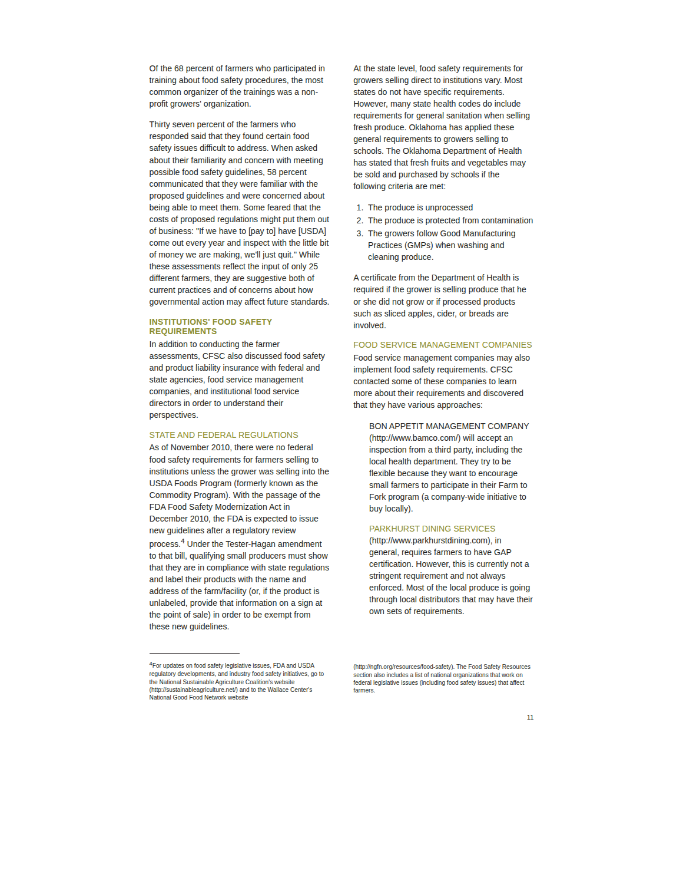Of the 68 percent of farmers who participated in training about food safety procedures, the most common organizer of the trainings was a non-profit growers' organization.
Thirty seven percent of the farmers who responded said that they found certain food safety issues difficult to address. When asked about their familiarity and concern with meeting possible food safety guidelines, 58 percent communicated that they were familiar with the proposed guidelines and were concerned about being able to meet them. Some feared that the costs of proposed regulations might put them out of business: "If we have to [pay to] have [USDA] come out every year and inspect with the little bit of money we are making, we'll just quit." While these assessments reflect the input of only 25 different farmers, they are suggestive both of current practices and of concerns about how governmental action may affect future standards.
Institutions' Food Safety Requirements
In addition to conducting the farmer assessments, CFSC also discussed food safety and product liability insurance with federal and state agencies, food service management companies, and institutional food service directors in order to understand their perspectives.
State and Federal Regulations
As of November 2010, there were no federal food safety requirements for farmers selling to institutions unless the grower was selling into the USDA Foods Program (formerly known as the Commodity Program). With the passage of the FDA Food Safety Modernization Act in December 2010, the FDA is expected to issue new guidelines after a regulatory review process.4 Under the Tester-Hagan amendment to that bill, qualifying small producers must show that they are in compliance with state regulations and label their products with the name and address of the farm/facility (or, if the product is unlabeled, provide that information on a sign at the point of sale) in order to be exempt from these new guidelines.
At the state level, food safety requirements for growers selling direct to institutions vary. Most states do not have specific requirements. However, many state health codes do include requirements for general sanitation when selling fresh produce. Oklahoma has applied these general requirements to growers selling to schools. The Oklahoma Department of Health has stated that fresh fruits and vegetables may be sold and purchased by schools if the following criteria are met:
The produce is unprocessed
The produce is protected from contamination
The growers follow Good Manufacturing Practices (GMPs) when washing and cleaning produce.
A certificate from the Department of Health is required if the grower is selling produce that he or she did not grow or if processed products such as sliced apples, cider, or breads are involved.
Food Service Management Companies
Food service management companies may also implement food safety requirements. CFSC contacted some of these companies to learn more about their requirements and discovered that they have various approaches:
BON APPETIT MANAGEMENT COMPANY
(http://www.bamco.com/) will accept an inspection from a third party, including the local health department. They try to be flexible because they want to encourage small farmers to participate in their Farm to Fork program (a company-wide initiative to buy locally).
PARKHURST DINING SERVICES
(http://www.parkhurstdining.com), in general, requires farmers to have GAP certification. However, this is currently not a stringent requirement and not always enforced. Most of the local produce is going through local distributors that may have their own sets of requirements.
4For updates on food safety legislative issues, FDA and USDA regulatory developments, and industry food safety initiatives, go to the National Sustainable Agriculture Coalition's website (http://sustainableagriculture.net/) and to the Wallace Center's National Good Food Network website
(http://ngfn.org/resources/food-safety). The Food Safety Resources section also includes a list of national organizations that work on federal legislative issues (including food safety issues) that affect farmers.
11